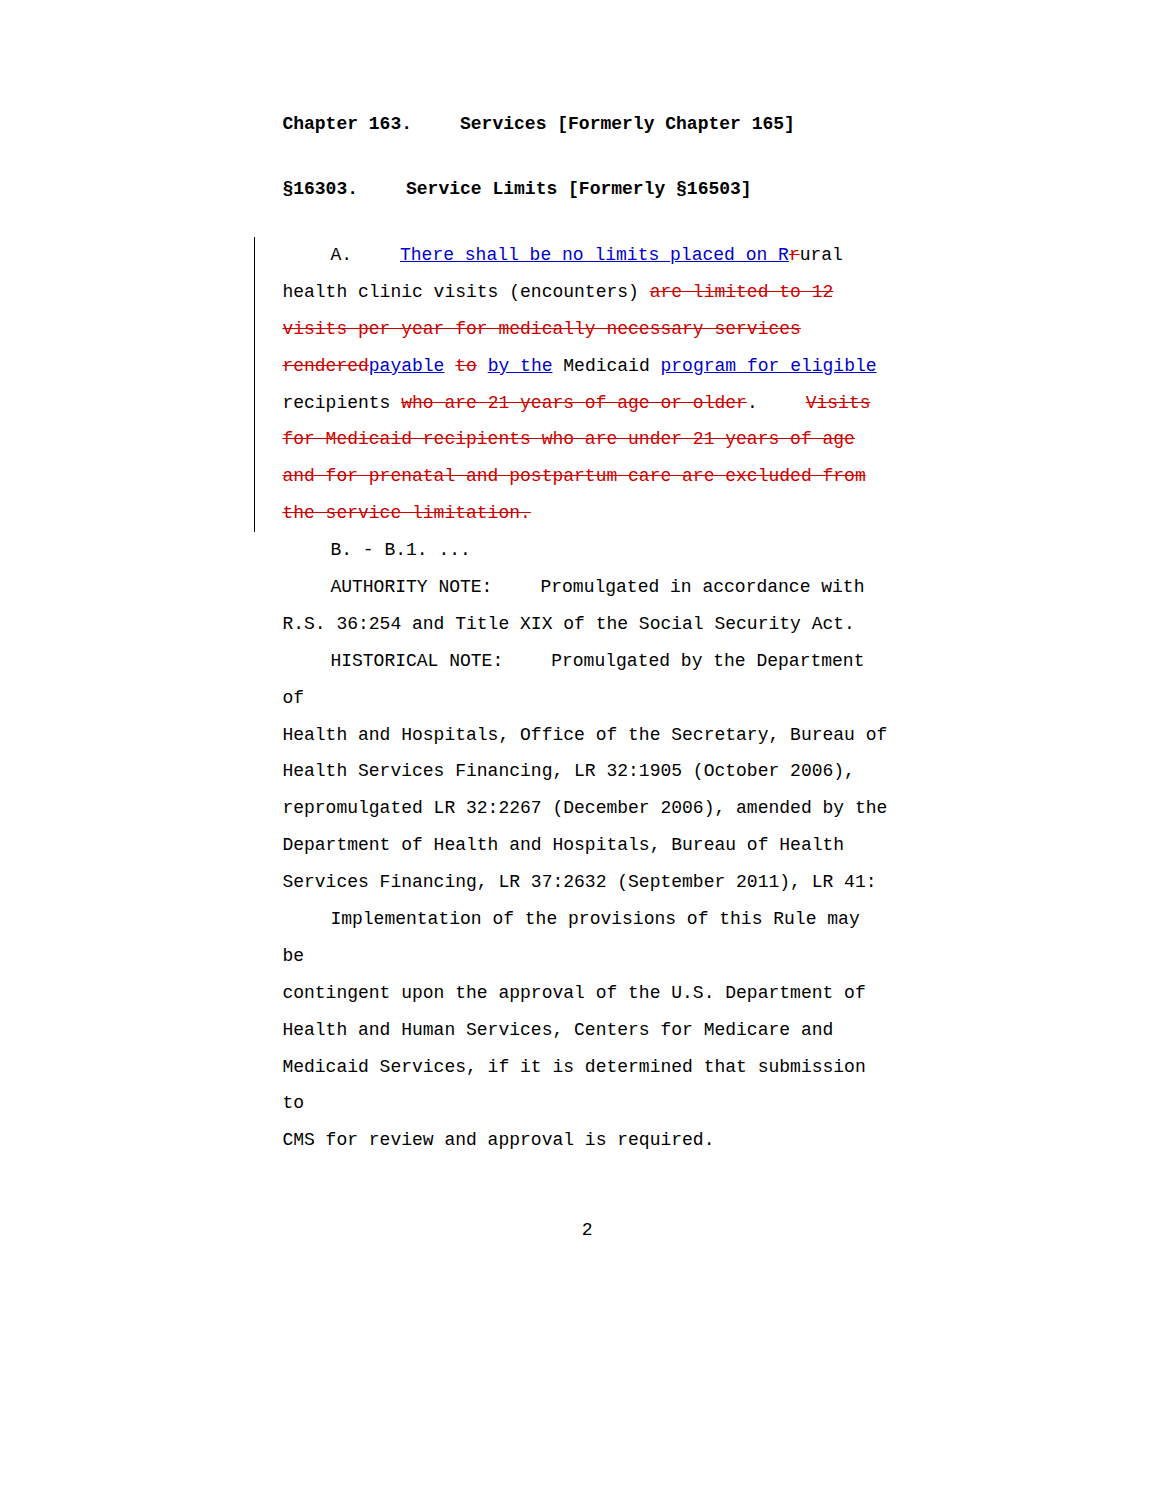Chapter 163. Services [Formerly Chapter 165]
§16303. Service Limits [Formerly §16503]
A. There shall be no limits placed on R rural health clinic visits (encounters) are limited to 12 visits per year for medically necessary services rendered payable to by the Medicaid program for eligible recipients who are 21 years of age or older. Visits for Medicaid recipients who are under 21 years of age and for prenatal and postpartum care are excluded from the service limitation.
B. - B.1. ...
AUTHORITY NOTE: Promulgated in accordance with
R.S. 36:254 and Title XIX of the Social Security Act.
HISTORICAL NOTE: Promulgated by the Department of
Health and Hospitals, Office of the Secretary, Bureau of
Health Services Financing, LR 32:1905 (October 2006),
repromulgated LR 32:2267 (December 2006), amended by the
Department of Health and Hospitals, Bureau of Health
Services Financing, LR 37:2632 (September 2011), LR 41:
Implementation of the provisions of this Rule may be
contingent upon the approval of the U.S. Department of
Health and Human Services, Centers for Medicare and
Medicaid Services, if it is determined that submission to
CMS for review and approval is required.
2